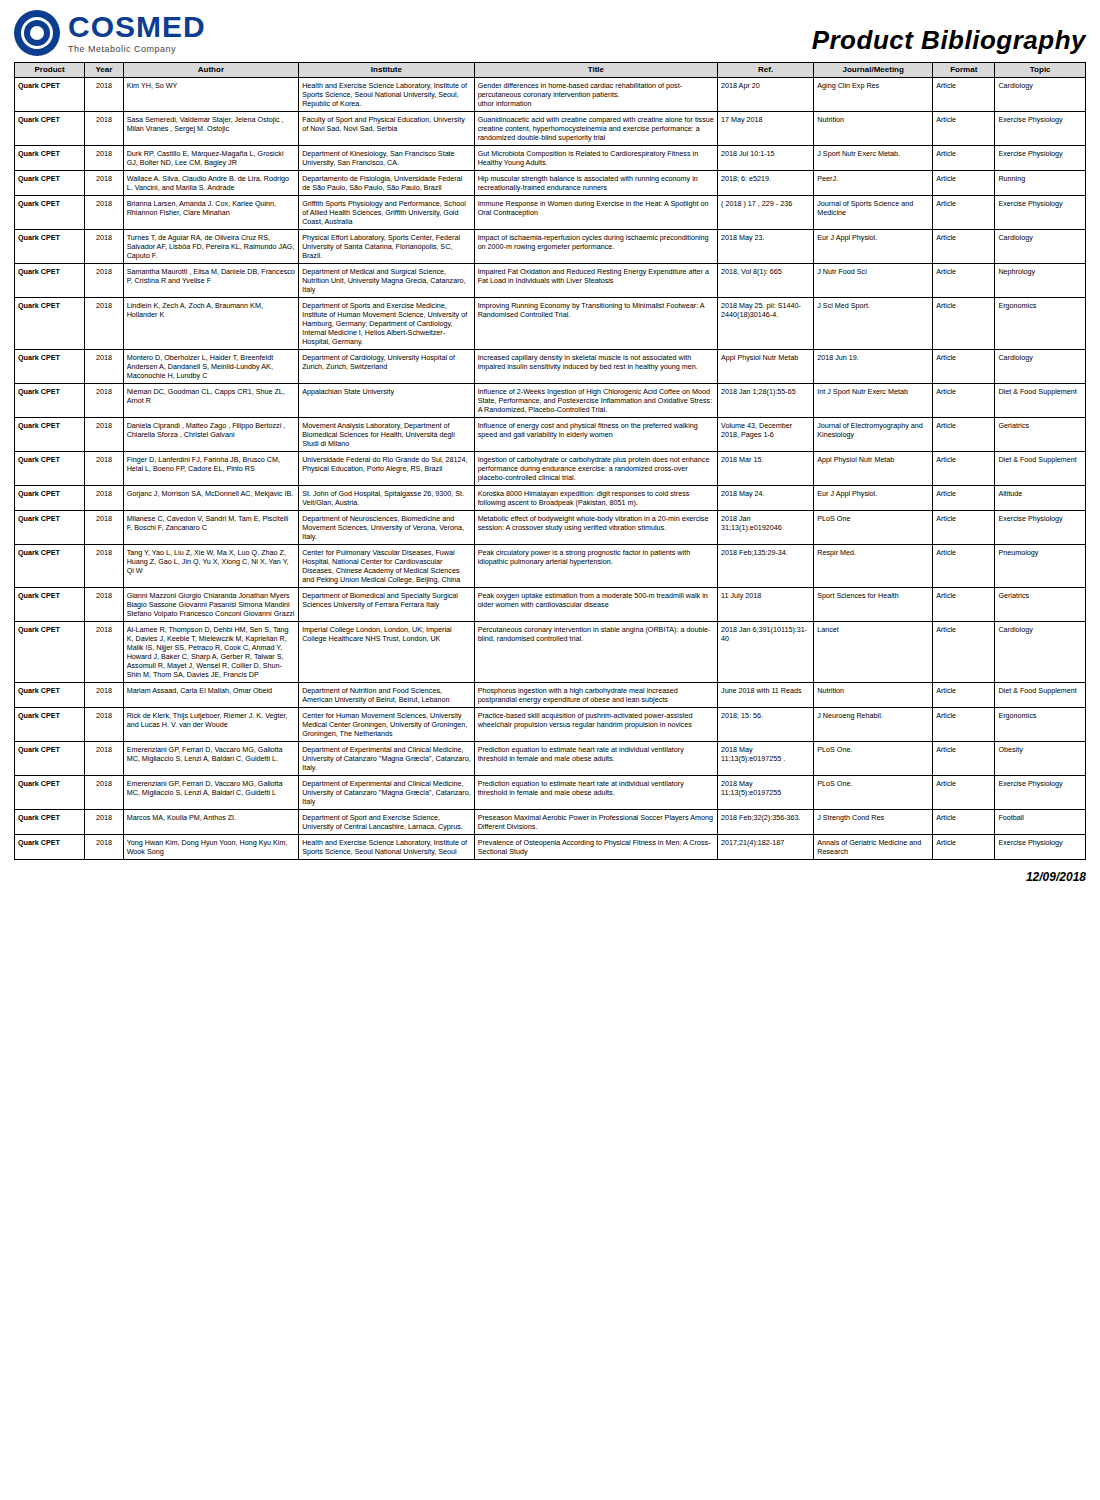COSMED
The Metabolic Company
Product Bibliography
| Product | Year | Author | Institute | Title | Ref. | Journal/Meeting | Format | Topic |
| --- | --- | --- | --- | --- | --- | --- | --- | --- |
| Quark CPET | 2018 | Kim YH, So WY | Health and Exercise Science Laboratory, Institute of Sports Science, Seoul National University, Seoul, Republic of Korea. | Gender differences in home-based cardiac rehabilitation of post-percutaneous coronary intervention patients. uthor information | 2018 Apr 20 | Aging Clin Exp Res | Article | Cardiology |
| Quark CPET | 2018 | Sasa Semeredi, Valdemar Stajer, Jelena Ostojic , Milan Vranes , Sergej M. Ostojic | Faculty of Sport and Physical Education, University of Novi Sad, Novi Sad, Serbia | Guanidinoacetic acid with creatine compared with creatine alone for tissue creatine content, hyperhomocysteinemia and exercise performance: a randomized double-blind superiority trial | 17 May 2018 | Nutrition | Article | Exercise Physiology |
| Quark CPET | 2018 | Durk RP, Castillo E, Márquez-Magaña L, Grosicki GJ, Bolter ND, Lee CM, Bagley JR | Department of Kinesiology, San Francisco State University, San Francisco, CA. | Gut Microbiota Composition is Related to Cardiorespiratory Fitness in Healthy Young Adults. | 2018 Jul 10:1-15 | J Sport Nutr Exerc Metab. | Article | Exercise Physiology |
| Quark CPET | 2018 | Wallace A. Silva, Claudio Andre B. de Lira, Rodrigo L. Vancini, and Marilia S. Andrade | Departamento de Fisiologia, Universidade Federal de São Paulo, São Paulo, São Paulo, Brazil | Hip muscular strength balance is associated with running economy in recreationally-trained endurance runners | 2018; 6: e5219. | PeerJ. | Article | Running |
| Quark CPET | 2018 | Brianna Larsen, Amanda J. Cox, Karlee Quinn, Rhiannon Fisher, Clare Minahan | Griffith Sports Physiology and Performance, School of Allied Health Sciences, Griffith University, Gold Coast, Australia | Immune Response in Women during Exercise in the Heat: A Spotlight on Oral Contraception | ( 2018 ) 17 , 229 - 236 | Journal of Sports Science and Medicine | Article | Exercise Physiology |
| Quark CPET | 2018 | Turnes T, de Aguiar RA, de Oliveira Cruz RS, Salvador AF, Lisbôa FD, Pereira KL, Raimundo JAG, Caputo F. | Physical Effort Laboratory, Sports Center, Federal University of Santa Catarina, Florianópolis, SC, Brazil. | Impact of ischaemia-reperfusion cycles during ischaemic preconditioning on 2000-m rowing ergometer performance. | 2018 May 23. | Eur J Appl Physiol. | Article | Cardiology |
| Quark CPET | 2018 | Samantha Maurotti , Elisa M, Daniele DB, Francesco P, Cristina R and Yvelise F | Department of Medical and Surgical Science, Nutrition Unit, University Magna Grecia, Catanzaro, Italy | Impaired Fat Oxidation and Reduced Resting Energy Expenditure after a Fat Load in Individuals with Liver Steatosis | 2018, Vol 8(1): 665 | J Nutr Food Sci | Article | Nephrology |
| Quark CPET | 2018 | Lindlein K, Zech A, Zoch A, Braumann KM, Hollander K | Department of Sports and Exercise Medicine, Institute of Human Movement Science, University of Hamburg, Germany; Department of Cardiology, Internal Medicine I, Helios Albert-Schweitzer-Hospital, Germany. | Improving Running Economy by Transitioning to Minimalist Footwear: A Randomised Controlled Trial. | 2018 May 25. pii: S1440-2440(18)30146-4. | J Sci Med Sport. | Article | Ergonomics |
| Quark CPET | 2018 | Montero D, Oberholzer L, Haider T, Breenfeldt Andersen A, Dandanell S, Meinild-Lundby AK, Maconochie H, Lundby C | Department of Cardiology, University Hospital of Zurich, Zurich, Switzerland | Increased capillary density in skeletal muscle is not associated with impaired insulin sensitivity induced by bed rest in healthy young men. | Appl Physiol Nutr Metab | 2018 Jun 19. | Article | Cardiology |
| Quark CPET | 2018 | Nieman DC, Goodman CL, Capps CR1, Shue ZL, Arnot R | Appalachian State University | Influence of 2-Weeks Ingestion of High Chlorogenic Acid Coffee on Mood State, Performance, and Postexercise Inflammation and Oxidative Stress: A Randomized, Placebo-Controlled Trial. | 2018 Jan 1;28(1):55-65 | Int J Sport Nutr Exerc Metab | Article | Diet & Food Supplement |
| Quark CPET | 2018 | Daniela Ciprandi , Matteo Zago , Filippo Bertozzi , Chiarella Sforza , Christel Galvani | Movement Analysis Laboratory, Department of Biomedical Sciences for Health, Università degli Studi di Milano | Influence of energy cost and physical fitness on the preferred walking speed and gait variability in elderly women | Volume 43, December 2018, Pages 1-6 | Journal of Electromyography and Kinesiology | Article | Geriatrics |
| Quark CPET | 2018 | Finger D, Lanferdini FJ, Farinha JB, Brusco CM, Helal L, Boeno FP, Cadore EL, Pinto RS | Universidade Federal do Rio Grande do Sul, 28124, Physical Education, Porto Alegre, RS, Brazil | Ingestion of carbohydrate or carbohydrate plus protein does not enhance performance during endurance exercise: a randomized cross-over placebo-controlled clinical trial. | 2018 Mar 15. | Appl Physiol Nutr Metab | Article | Diet & Food Supplement |
| Quark CPET | 2018 | Gorjanc J, Morrison SA, McDonnell AC, Mekjavic IB. | St. John of God Hospital, Spitalgasse 26, 9300, St. Veit/Glan, Austria. | Koroška 8000 Himalayan expedition: digit responses to cold stress following ascent to Broadpeak (Pakistan, 8051 m). | 2018 May 24. | Eur J Appl Physiol. | Article | Altitude |
| Quark CPET | 2018 | Milanese C, Cavedon V, Sandri M, Tam E, Piscitelli F, Boschi F, Zancanaro C | Department of Neurosciences, Biomedicine and Movement Sciences, University of Verona, Verona, Italy. | Metabolic effect of bodyweight whole-body vibration in a 20-min exercise session: A crossover study using verified vibration stimulus. | 2018 Jan 31;13(1):e0192046 | PLoS One | Article | Exercise Physiology |
| Quark CPET | 2018 | Tang Y, Yao L, Liu Z, Xie W, Ma X, Luo Q, Zhao Z, Huang Z, Gao L, Jin Q, Yu X, Xiong C, Ni X, Yan Y, Qi W | Center for Pulmonary Vascular Diseases, Fuwai Hospital, National Center for Cardiovascular Diseases, Chinese Academy of Medical Sciences and Peking Union Medical College, Beijing, China | Peak circulatory power is a strong prognostic factor in patients with idiopathic pulmonary arterial hypertension. | 2018 Feb;135:29-34. | Respir Med. | Article | Pneumology |
| Quark CPET | 2018 | Gianni Mazzoni Giorgio Chiaranda Jonathan Myers Biagio Sassone Giovanni Pasanisi Simona Mandini Stefano Volpato Francesco Conconi Giovanni Grazzi | Department of Biomedical and Specialty Surgical Sciences University of Ferrara Ferrara Italy | Peak oxygen uptake estimation from a moderate 500-m treadmill walk in older women with cardiovascular disease | 11 July 2018 | Sport Sciences for Health | Article | Geriatrics |
| Quark CPET | 2018 | Al-Lamee R, Thompson D, Dehbi HM, Sen S, Tang K, Davies J, Keeble T, Mielewczik M, Kaprielian R, Malik IS, Nijjer SS, Petraco R, Cook C, Ahmad Y, Howard J, Baker C, Sharp A, Gerber R, Talwar S, Assomull R, Mayet J, Wensel R, Collier D, Shun-Shin M, Thom SA, Davies JE, Francis DP | Imperial College London, London, UK; Imperial College Healthcare NHS Trust, London, UK | Percutaneous coronary intervention in stable angina (ORBITA): a double-blind, randomised controlled trial. | 2018 Jan 6;391(10115):31-40 | Lancet | Article | Cardiology |
| Quark CPET | 2018 | Mariam Assaad, Carla El Mallah, Omar Obeid | Department of Nutrition and Food Sciences, American University of Beirut, Beirut, Lebanon | Phosphorus ingestion with a high carbohydrate meal increased postprandial energy expenditure of obese and lean subjects | June 2018 with 11 Reads | Nutrition | Article | Diet & Food Supplement |
| Quark CPET | 2018 | Rick de Klerk, Thijs Lutjeboer, Riemer J. K. Vegter, and Lucas H. V. van der Woude | Center for Human Movement Sciences, University Medical Center Groningen, University of Groningen, Groningen, The Netherlands | Practice-based skill acquisition of pushrim-activated power-assisted wheelchair propulsion versus regular handrim propulsion in novices | 2018; 15: 56. | J Neuroeng Rehabil. | Article | Ergonomics |
| Quark CPET | 2018 | Emerenziani GP, Ferrari D, Vaccaro MG, Gallotta MC, Migliaccio S, Lenzi A, Baldari C, Guidetti L. | Department of Experimental and Clinical Medicine, University of Catanzaro "Magna Græcia", Catanzaro, Italy. | Prediction equation to estimate heart rate at individual ventilatory threshold in female and male obese adults. | 2018 May 11;13(5):e0197255 . | PLoS One. | Article | Obesity |
| Quark CPET | 2018 | Emerenziani GP, Ferrari D, Vaccaro MG, Gallotta MC, Migliaccio S, Lenzi A, Baldari C, Guidetti L | Department of Experimental and Clinical Medicine, University of Catanzaro "Magna Græcia", Catanzaro, Italy | Prediction equation to estimate heart rate at individual ventilatory threshold in female and male obese adults. | 2018 May 11;13(5):e0197255 | PLoS One. | Article | Exercise Physiology |
| Quark CPET | 2018 | Marcos MA, Koulla PM, Anthos ZI. | Department of Sport and Exercise Science, University of Central Lancashire, Larnaca, Cyprus. | Preseason Maximal Aerobic Power in Professional Soccer Players Among Different Divisions. | 2018 Feb;32(2):356-363. | J Strength Cond Res | Article | Football |
| Quark CPET | 2018 | Yong Hwan Kim, Dong Hyun Yoon, Hong Kyu Kim, Wook Song | Health and Exercise Science Laboratory, Institute of Sports Science, Seoul National University, Seoul | Prevalence of Osteopenia According to Physical Fitness in Men: A Cross-Sectional Study | 2017;21(4):182-187 | Annals of Geriatric Medicine and Research | Article | Exercise Physiology |
12/09/2018